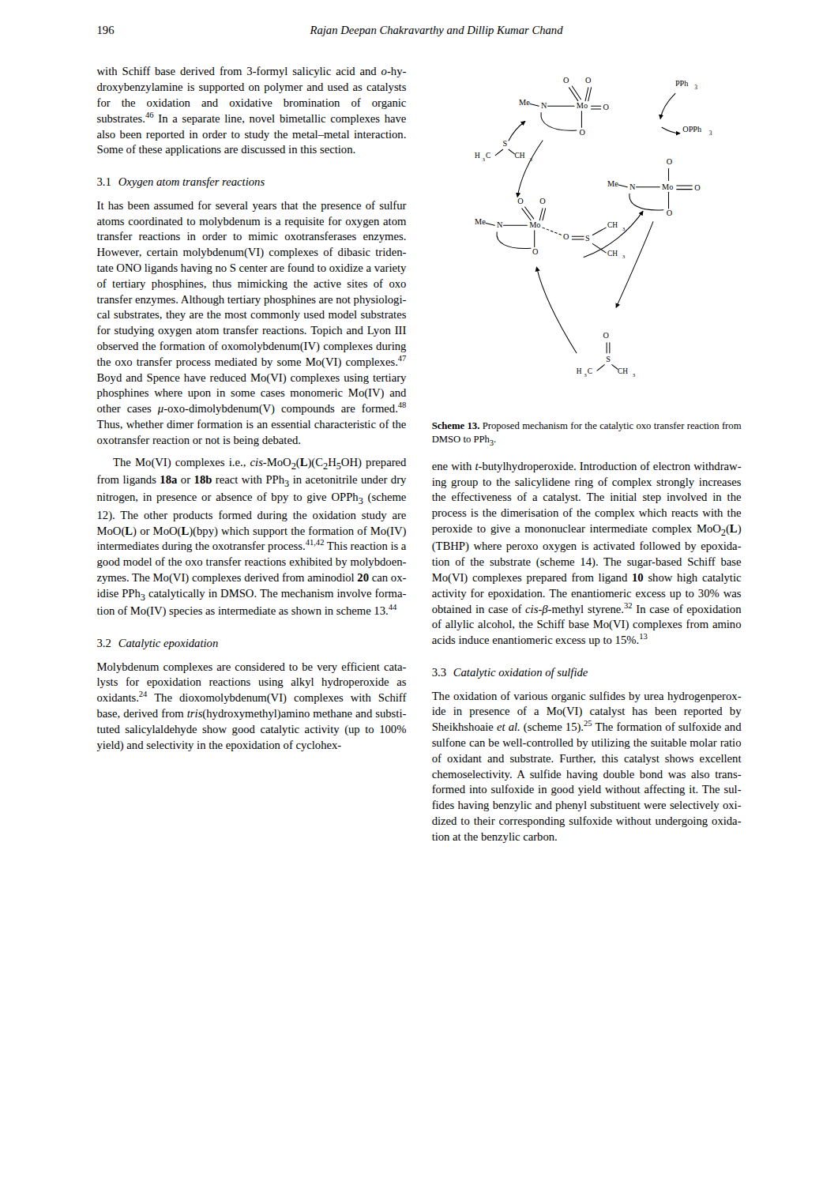196 Rajan Deepan Chakravarthy and Dillip Kumar Chand
with Schiff base derived from 3-formyl salicylic acid and o-hydroxybenzylamine is supported on polymer and used as catalysts for the oxidation and oxidative bromination of organic substrates.46 In a separate line, novel bimetallic complexes have also been reported in order to study the metal–metal interaction. Some of these applications are discussed in this section.
3.1 Oxygen atom transfer reactions
It has been assumed for several years that the presence of sulfur atoms coordinated to molybdenum is a requisite for oxygen atom transfer reactions in order to mimic oxotransferases enzymes. However, certain molybdenum(VI) complexes of dibasic tridentate ONO ligands having no S center are found to oxidize a variety of tertiary phosphines, thus mimicking the active sites of oxo transfer enzymes. Although tertiary phosphines are not physiological substrates, they are the most commonly used model substrates for studying oxygen atom transfer reactions. Topich and Lyon III observed the formation of oxomolybdenum(IV) complexes during the oxo transfer process mediated by some Mo(VI) complexes.47 Boyd and Spence have reduced Mo(VI) complexes using tertiary phosphines where upon in some cases monomeric Mo(IV) and other cases μ-oxo-dimolybdenum(V) compounds are formed.48 Thus, whether dimer formation is an essential characteristic of the oxotransfer reaction or not is being debated.
The Mo(VI) complexes i.e., cis-MoO2(L)(C2H5OH) prepared from ligands 18a or 18b react with PPh3 in acetonitrile under dry nitrogen, in presence or absence of bpy to give OPPh3 (scheme 12). The other products formed during the oxidation study are MoO(L) or MoO(L)(bpy) which support the formation of Mo(IV) intermediates during the oxotransfer process.41,42 This reaction is a good model of the oxo transfer reactions exhibited by molybdoenzymes. The Mo(VI) complexes derived from aminodiol 20 can oxidise PPh3 catalytically in DMSO. The mechanism involve formation of Mo(IV) species as intermediate as shown in scheme 13.44
3.2 Catalytic epoxidation
Molybdenum complexes are considered to be very efficient catalysts for epoxidation reactions using alkyl hydroperoxide as oxidants.24 The dioxomolybdenum(VI) complexes with Schiff base, derived from tris(hydroxymethyl)amino methane and substituted salicylaldehyde show good catalytic activity (up to 100% yield) and selectivity in the epoxidation of cyclohex-
N Me Mo O O O O PPh 3 OPPh 3 N Me Mo O O O N Me Mo O O O O S CH 3 CH 3 S H 3 C CH 3 S O H 3 C CH 3
Scheme 13. Proposed mechanism for the catalytic oxo transfer reaction from DMSO to PPh3.
ene with t-butylhydroperoxide. Introduction of electron withdrawing group to the salicylidene ring of complex strongly increases the effectiveness of a catalyst. The initial step involved in the process is the dimerisation of the complex which reacts with the peroxide to give a mononuclear intermediate complex MoO2(L)(TBHP) where peroxo oxygen is activated followed by epoxidation of the substrate (scheme 14). The sugar-based Schiff base Mo(VI) complexes prepared from ligand 10 show high catalytic activity for epoxidation. The enantiomeric excess up to 30% was obtained in case of cis-β-methyl styrene.32 In case of epoxidation of allylic alcohol, the Schiff base Mo(VI) complexes from amino acids induce enantiomeric excess up to 15%.13
3.3 Catalytic oxidation of sulfide
The oxidation of various organic sulfides by urea hydrogenperoxide in presence of a Mo(VI) catalyst has been reported by Sheikhshoaie et al. (scheme 15).25 The formation of sulfoxide and sulfone can be well-controlled by utilizing the suitable molar ratio of oxidant and substrate. Further, this catalyst shows excellent chemoselectivity. A sulfide having double bond was also transformed into sulfoxide in good yield without affecting it. The sulfides having benzylic and phenyl substituent were selectively oxidized to their corresponding sulfoxide without undergoing oxidation at the benzylic carbon.